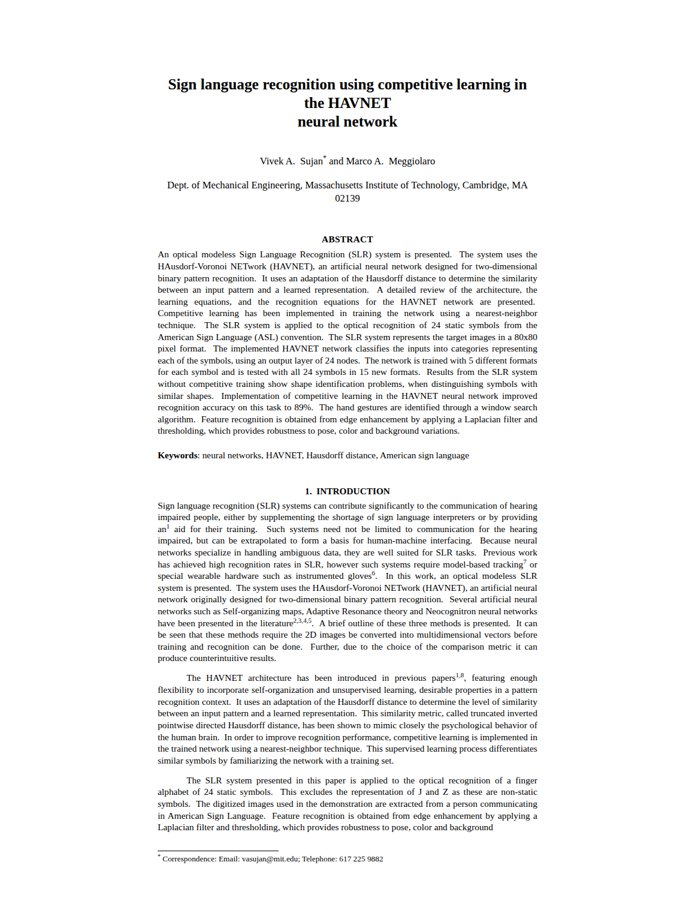Sign language recognition using competitive learning in the HAVNET
neural network
Vivek A. Sujan* and Marco A. Meggiolaro
Dept. of Mechanical Engineering, Massachusetts Institute of Technology, Cambridge, MA 02139
ABSTRACT
An optical modeless Sign Language Recognition (SLR) system is presented. The system uses the HAusdorf-Voronoi NETwork (HAVNET), an artificial neural network designed for two-dimensional binary pattern recognition. It uses an adaptation of the Hausdorff distance to determine the similarity between an input pattern and a learned representation. A detailed review of the architecture, the learning equations, and the recognition equations for the HAVNET network are presented. Competitive learning has been implemented in training the network using a nearest-neighbor technique. The SLR system is applied to the optical recognition of 24 static symbols from the American Sign Language (ASL) convention. The SLR system represents the target images in a 80x80 pixel format. The implemented HAVNET network classifies the inputs into categories representing each of the symbols, using an output layer of 24 nodes. The network is trained with 5 different formats for each symbol and is tested with all 24 symbols in 15 new formats. Results from the SLR system without competitive training show shape identification problems, when distinguishing symbols with similar shapes. Implementation of competitive learning in the HAVNET neural network improved recognition accuracy on this task to 89%. The hand gestures are identified through a window search algorithm. Feature recognition is obtained from edge enhancement by applying a Laplacian filter and thresholding, which provides robustness to pose, color and background variations.
Keywords: neural networks, HAVNET, Hausdorff distance, American sign language
1. INTRODUCTION
Sign language recognition (SLR) systems can contribute significantly to the communication of hearing impaired people, either by supplementing the shortage of sign language interpreters or by providing an1 aid for their training. Such systems need not be limited to communication for the hearing impaired, but can be extrapolated to form a basis for human-machine interfacing. Because neural networks specialize in handling ambiguous data, they are well suited for SLR tasks. Previous work has achieved high recognition rates in SLR, however such systems require model-based tracking7 or special wearable hardware such as instrumented gloves6. In this work, an optical modeless SLR system is presented. The system uses the HAusdorf-Voronoi NETwork (HAVNET), an artificial neural network originally designed for two-dimensional binary pattern recognition. Several artificial neural networks such as Self-organizing maps, Adaptive Resonance theory and Neocognitron neural networks have been presented in the literature2,3,4,5. A brief outline of these three methods is presented. It can be seen that these methods require the 2D images be converted into multidimensional vectors before training and recognition can be done. Further, due to the choice of the comparison metric it can produce counterintuitive results.
The HAVNET architecture has been introduced in previous papers1,8, featuring enough flexibility to incorporate self-organization and unsupervised learning, desirable properties in a pattern recognition context. It uses an adaptation of the Hausdorff distance to determine the level of similarity between an input pattern and a learned representation. This similarity metric, called truncated inverted pointwise directed Hausdorff distance, has been shown to mimic closely the psychological behavior of the human brain. In order to improve recognition performance, competitive learning is implemented in the trained network using a nearest-neighbor technique. This supervised learning process differentiates similar symbols by familiarizing the network with a training set.
The SLR system presented in this paper is applied to the optical recognition of a finger alphabet of 24 static symbols. This excludes the representation of J and Z as these are non-static symbols. The digitized images used in the demonstration are extracted from a person communicating in American Sign Language. Feature recognition is obtained from edge enhancement by applying a Laplacian filter and thresholding, which provides robustness to pose, color and background
* Correspondence: Email: vasujan@mit.edu; Telephone: 617 225 9882